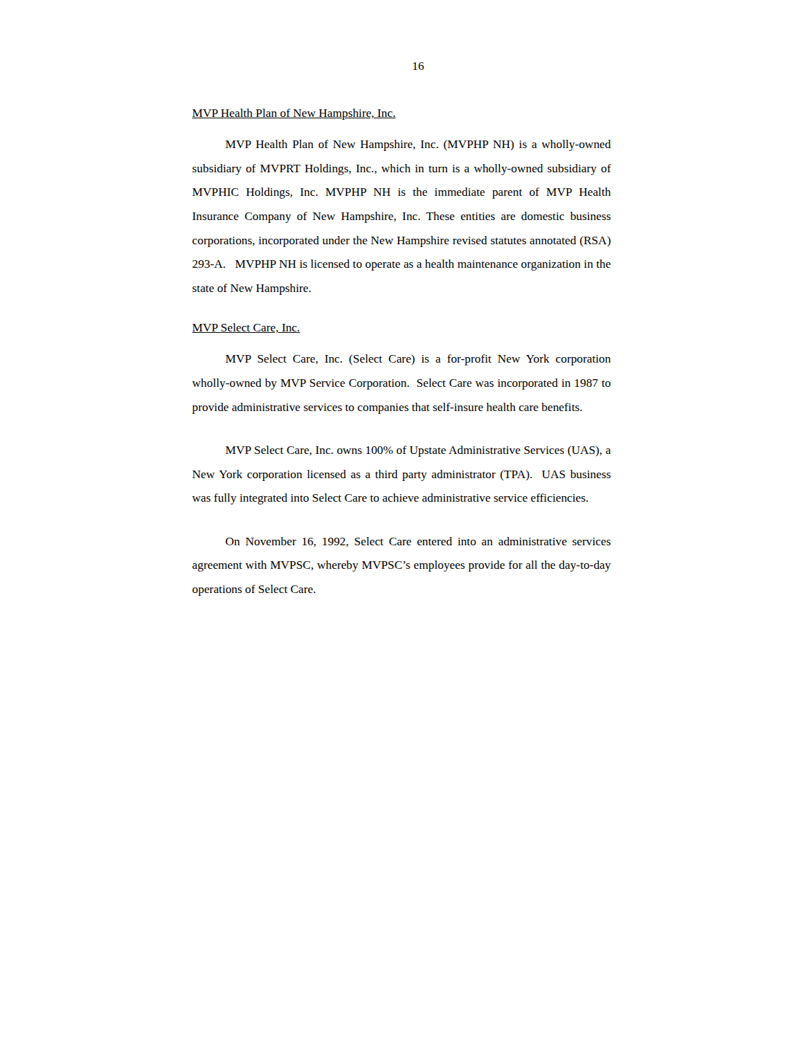16
MVP Health Plan of New Hampshire, Inc.
MVP Health Plan of New Hampshire, Inc. (MVPHP NH) is a wholly-owned subsidiary of MVPRT Holdings, Inc., which in turn is a wholly-owned subsidiary of MVPHIC Holdings, Inc. MVPHP NH is the immediate parent of MVP Health Insurance Company of New Hampshire, Inc. These entities are domestic business corporations, incorporated under the New Hampshire revised statutes annotated (RSA) 293-A. MVPHP NH is licensed to operate as a health maintenance organization in the state of New Hampshire.
MVP Select Care, Inc.
MVP Select Care, Inc. (Select Care) is a for-profit New York corporation wholly-owned by MVP Service Corporation. Select Care was incorporated in 1987 to provide administrative services to companies that self-insure health care benefits.
MVP Select Care, Inc. owns 100% of Upstate Administrative Services (UAS), a New York corporation licensed as a third party administrator (TPA). UAS business was fully integrated into Select Care to achieve administrative service efficiencies.
On November 16, 1992, Select Care entered into an administrative services agreement with MVPSC, whereby MVPSC’s employees provide for all the day-to-day operations of Select Care.